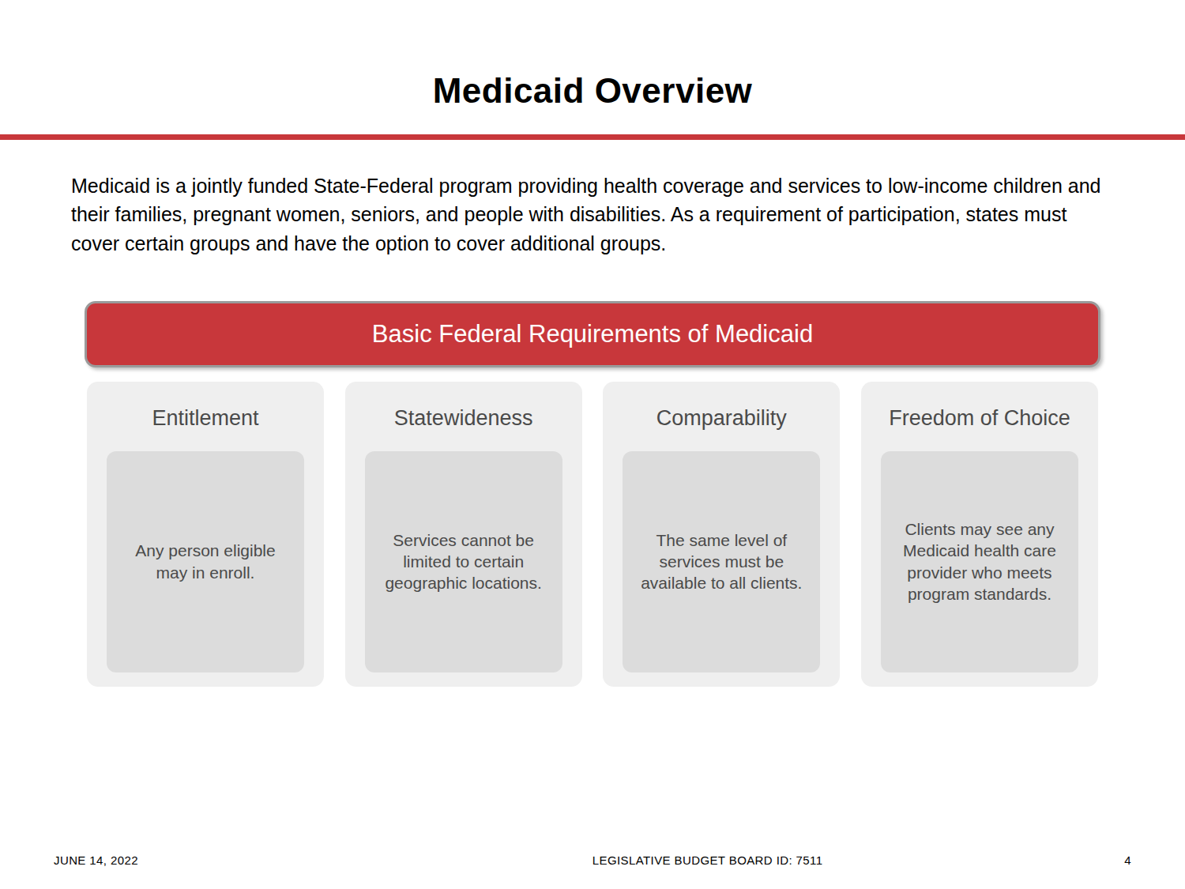Medicaid Overview
Medicaid is a jointly funded State-Federal program providing health coverage and services to low-income children and their families, pregnant women, seniors, and people with disabilities. As a requirement of participation, states must cover certain groups and have the option to cover additional groups.
Basic Federal Requirements of Medicaid
Entitlement
Any person eligible may in enroll.
Statewideness
Services cannot be limited to certain geographic locations.
Comparability
The same level of services must be available to all clients.
Freedom of Choice
Clients may see any Medicaid health care provider who meets program standards.
JUNE 14, 2022
LEGISLATIVE BUDGET BOARD ID: 7511
4